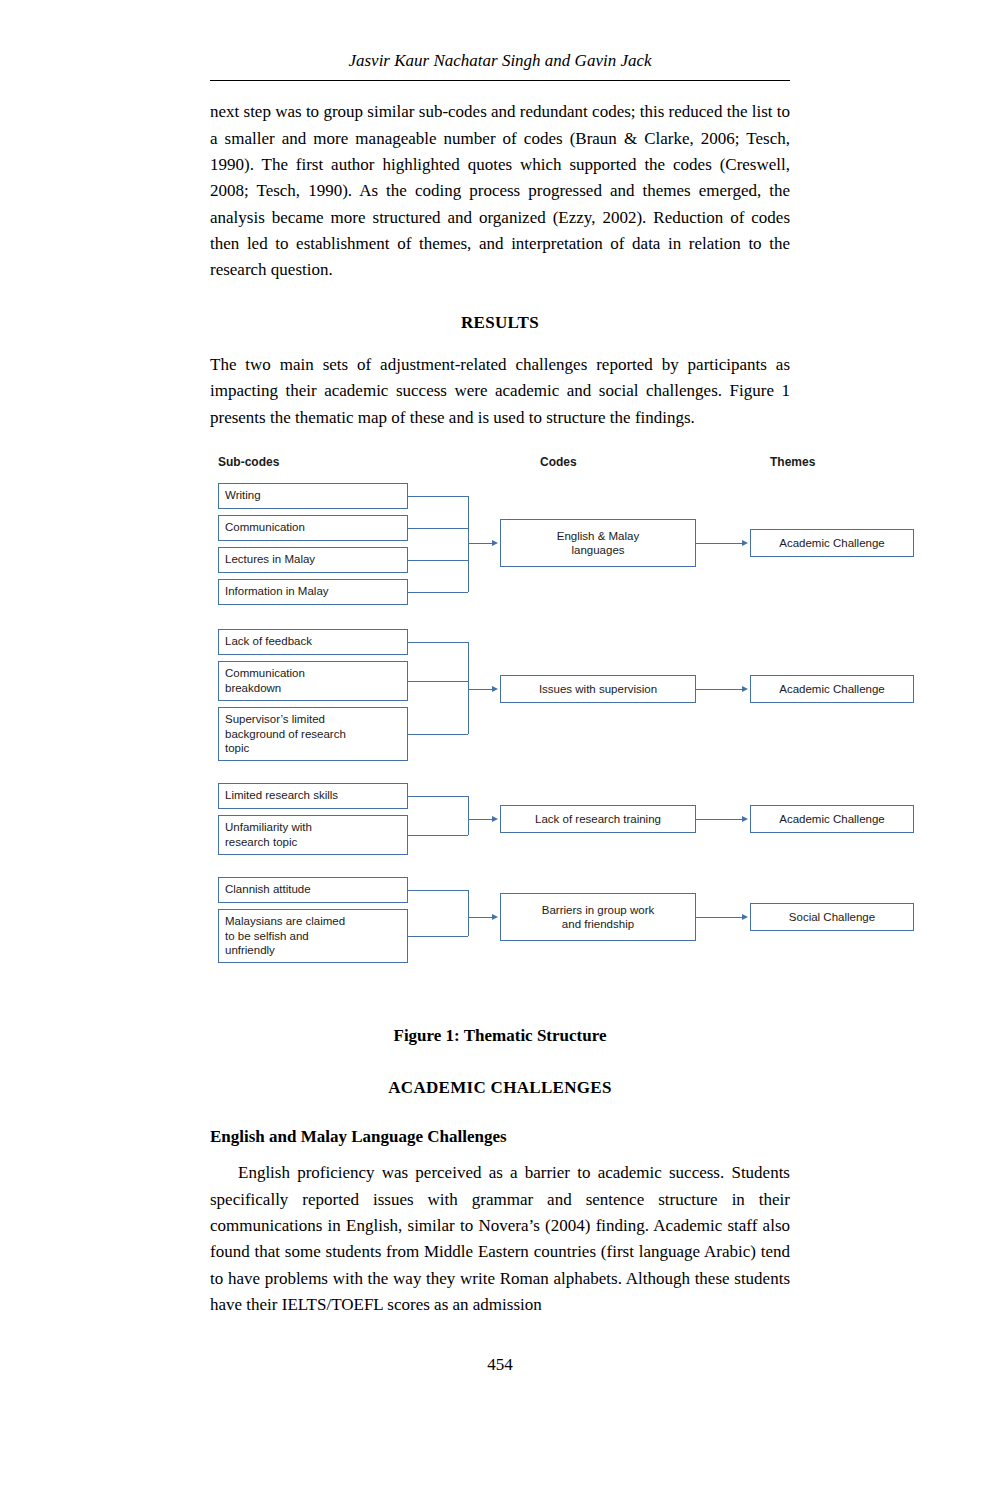Jasvir Kaur Nachatar Singh and Gavin Jack
next step was to group similar sub-codes and redundant codes; this reduced the list to a smaller and more manageable number of codes (Braun & Clarke, 2006; Tesch, 1990). The first author highlighted quotes which supported the codes (Creswell, 2008; Tesch, 1990). As the coding process progressed and themes emerged, the analysis became more structured and organized (Ezzy, 2002). Reduction of codes then led to establishment of themes, and interpretation of data in relation to the research question.
RESULTS
The two main sets of adjustment-related challenges reported by participants as impacting their academic success were academic and social challenges. Figure 1 presents the thematic map of these and is used to structure the findings.
Sub-codes
Codes
Themes
Writing
Communication
Lectures in Malay
Information in Malay
English & Malay
languages
Academic Challenge
Lack of feedback
Communication
breakdown
Supervisor’s limited
background of research
topic
Issues with supervision
Academic Challenge
Limited research skills
Unfamiliarity with
research topic
Lack of research training
Academic Challenge
Clannish attitude
Malaysians are claimed
to be selfish and
unfriendly
Barriers in group work
and friendship
Social Challenge
Figure 1: Thematic Structure
ACADEMIC CHALLENGES
English and Malay Language Challenges
English proficiency was perceived as a barrier to academic success. Students specifically reported issues with grammar and sentence structure in their communications in English, similar to Novera’s (2004) finding. Academic staff also found that some students from Middle Eastern countries (first language Arabic) tend to have problems with the way they write Roman alphabets. Although these students have their IELTS/TOEFL scores as an admission
454